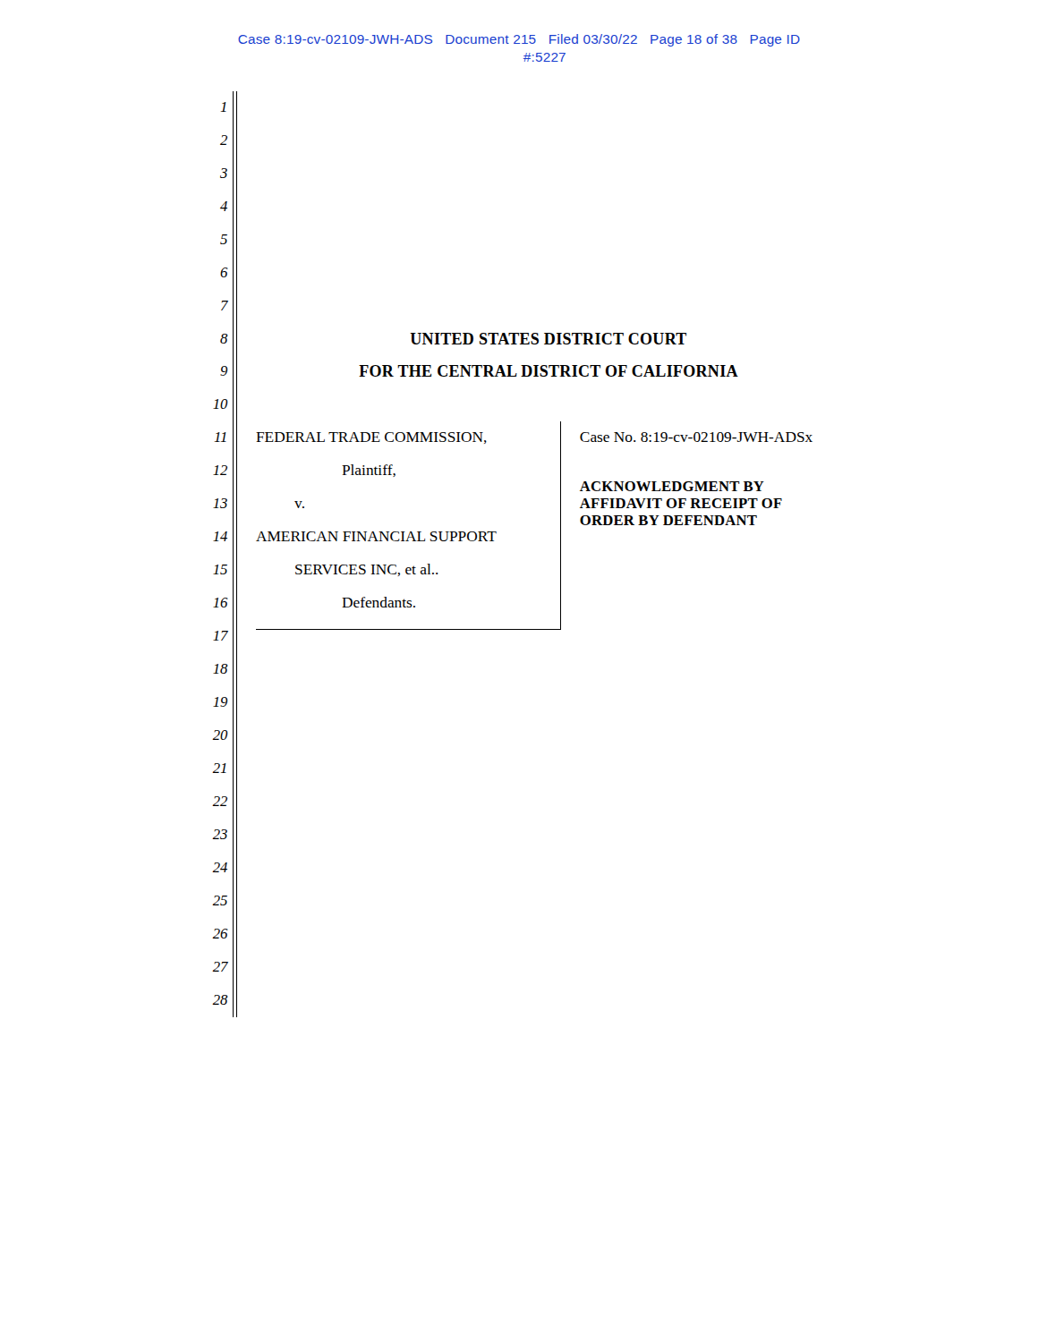Case 8:19-cv-02109-JWH-ADS Document 215 Filed 03/30/22 Page 18 of 38 Page ID #:5227
1
2
3
4
5
6
7
8
9
10
11
12
13
14
15
16
17
18
19
20
21
22
23
24
25
26
27
28
UNITED STATES DISTRICT COURT FOR THE CENTRAL DISTRICT OF CALIFORNIA
FEDERAL TRADE COMMISSION,
Plaintiff,
v.
AMERICAN FINANCIAL SUPPORT
SERVICES INC, et al..
Defendants.
Case No. 8:19-cv-02109-JWH-ADSx
ACKNOWLEDGMENT BY AFFIDAVIT OF RECEIPT OF ORDER BY DEFENDANT